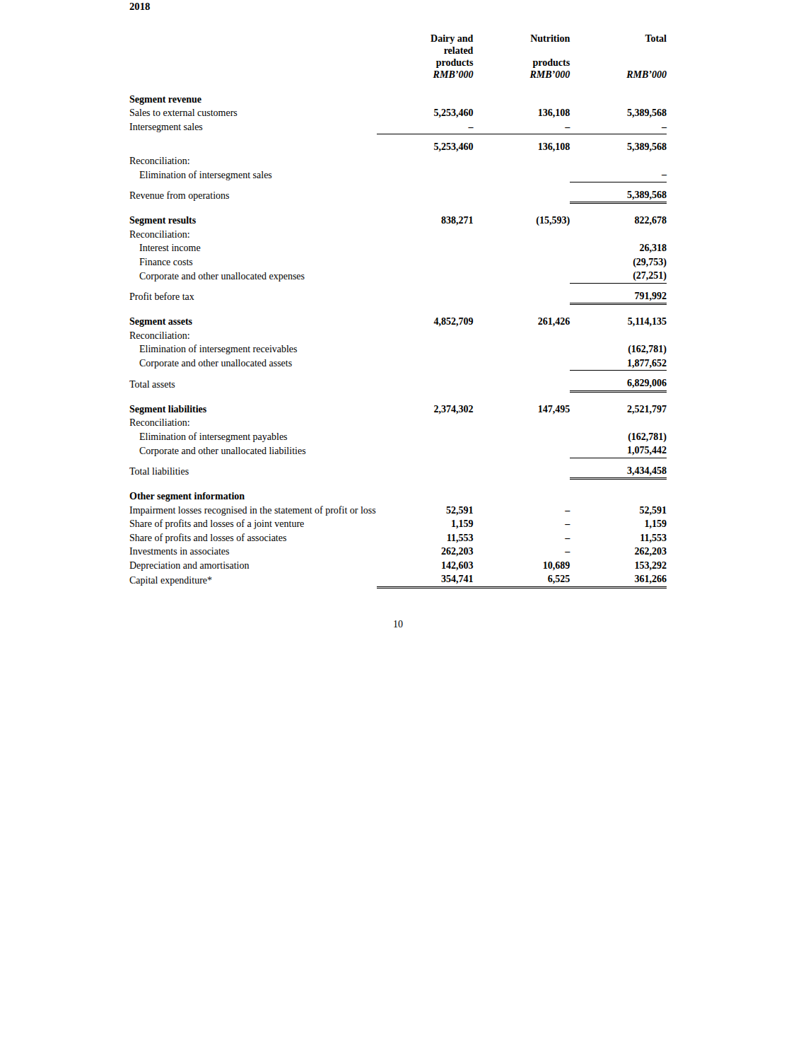2018
| | Dairy and related products RMB’000 | Nutrition products RMB’000 | Total RMB’000 |
| --- | --- | --- | --- |
| Segment revenue | | | |
| Sales to external customers | 5,253,460 | 136,108 | 5,389,568 |
| Intersegment sales | – | – | – |
| | 5,253,460 | 136,108 | 5,389,568 |
| Reconciliation: | | | |
| Elimination of intersegment sales | | | – |
| Revenue from operations | | | 5,389,568 |
| Segment results | 838,271 | (15,593) | 822,678 |
| Reconciliation: | | | |
| Interest income | | | 26,318 |
| Finance costs | | | (29,753) |
| Corporate and other unallocated expenses | | | (27,251) |
| Profit before tax | | | 791,992 |
| Segment assets | 4,852,709 | 261,426 | 5,114,135 |
| Reconciliation: | | | |
| Elimination of intersegment receivables | | | (162,781) |
| Corporate and other unallocated assets | | | 1,877,652 |
| Total assets | | | 6,829,006 |
| Segment liabilities | 2,374,302 | 147,495 | 2,521,797 |
| Reconciliation: | | | |
| Elimination of intersegment payables | | | (162,781) |
| Corporate and other unallocated liabilities | | | 1,075,442 |
| Total liabilities | | | 3,434,458 |
| Other segment information | | | |
| Impairment losses recognised in the statement of profit or loss | 52,591 | – | 52,591 |
| Share of profits and losses of a joint venture | 1,159 | – | 1,159 |
| Share of profits and losses of associates | 11,553 | – | 11,553 |
| Investments in associates | 262,203 | – | 262,203 |
| Depreciation and amortisation | 142,603 | 10,689 | 153,292 |
| Capital expenditure* | 354,741 | 6,525 | 361,266 |
10